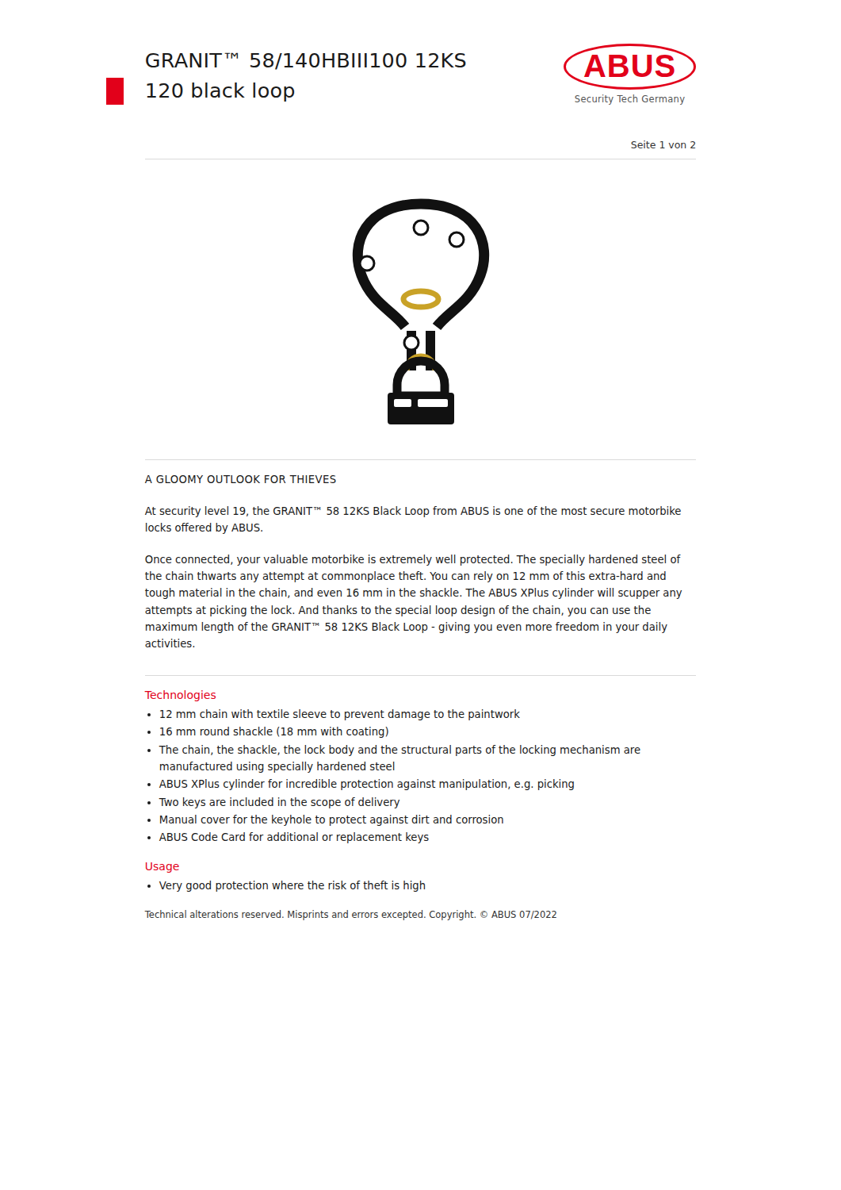GRANIT™ 58/140HBIII100 12KS 120 black loop
ABUS
Security Tech Germany
Seite 1 von 2
A GLOOMY OUTLOOK FOR THIEVES
At security level 19, the GRANIT™ 58 12KS Black Loop from ABUS is one of the most secure motorbike locks offered by ABUS.
Once connected, your valuable motorbike is extremely well protected. The specially hardened steel of the chain thwarts any attempt at commonplace theft. You can rely on 12 mm of this extra-hard and tough material in the chain, and even 16 mm in the shackle. The ABUS XPlus cylinder will scupper any attempts at picking the lock. And thanks to the special loop design of the chain, you can use the maximum length of the GRANIT™ 58 12KS Black Loop - giving you even more freedom in your daily activities.
Technologies
12 mm chain with textile sleeve to prevent damage to the paintwork
16 mm round shackle (18 mm with coating)
The chain, the shackle, the lock body and the structural parts of the locking mechanism are manufactured using specially hardened steel
ABUS XPlus cylinder for incredible protection against manipulation, e.g. picking
Two keys are included in the scope of delivery
Manual cover for the keyhole to protect against dirt and corrosion
ABUS Code Card for additional or replacement keys
Usage
Very good protection where the risk of theft is high
Technical alterations reserved. Misprints and errors excepted. Copyright. © ABUS 07/2022